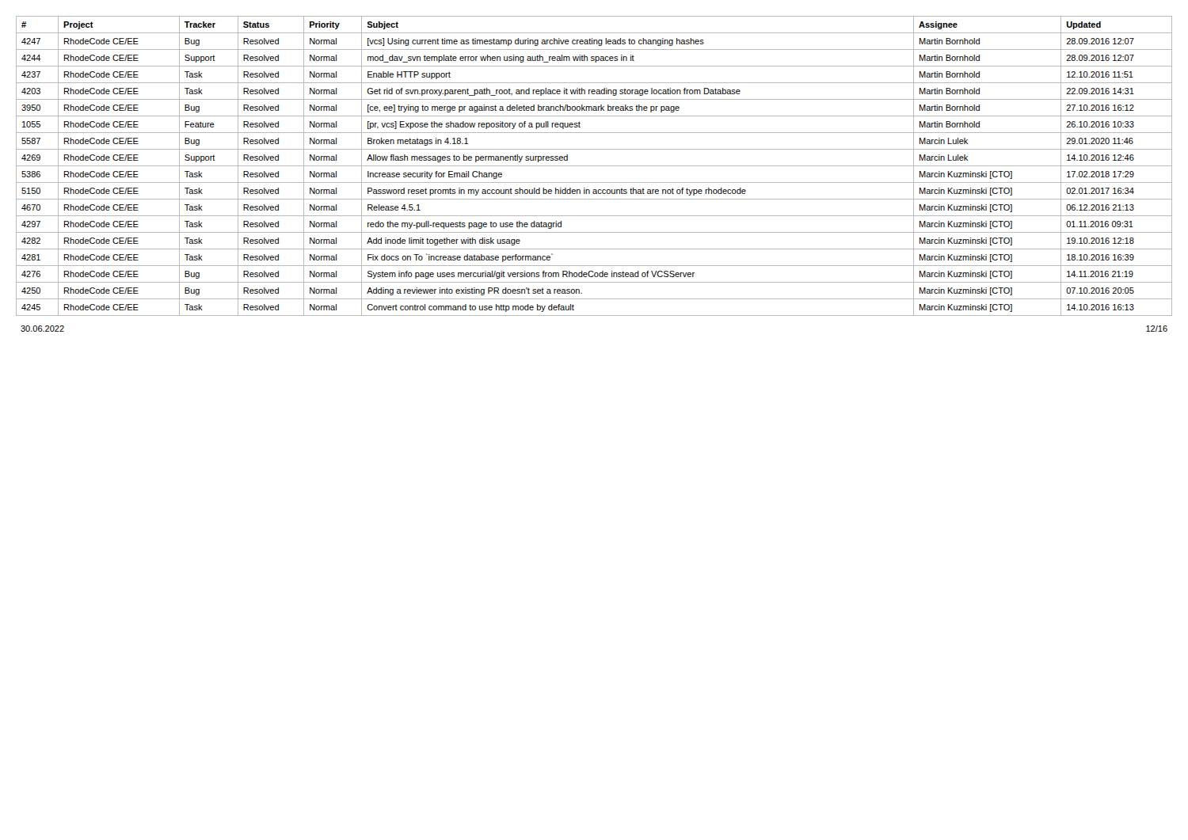| # | Project | Tracker | Status | Priority | Subject | Assignee | Updated |
| --- | --- | --- | --- | --- | --- | --- | --- |
| 4247 | RhodeCode CE/EE | Bug | Resolved | Normal | [vcs] Using current time as timestamp during archive creating leads to changing hashes | Martin Bornhold | 28.09.2016 12:07 |
| 4244 | RhodeCode CE/EE | Support | Resolved | Normal | mod_dav_svn template error when using auth_realm with spaces in it | Martin Bornhold | 28.09.2016 12:07 |
| 4237 | RhodeCode CE/EE | Task | Resolved | Normal | Enable HTTP support | Martin Bornhold | 12.10.2016 11:51 |
| 4203 | RhodeCode CE/EE | Task | Resolved | Normal | Get rid of svn.proxy.parent_path_root, and replace it with reading storage location from Database | Martin Bornhold | 22.09.2016 14:31 |
| 3950 | RhodeCode CE/EE | Bug | Resolved | Normal | [ce, ee] trying to merge pr against a deleted branch/bookmark breaks the pr page | Martin Bornhold | 27.10.2016 16:12 |
| 1055 | RhodeCode CE/EE | Feature | Resolved | Normal | [pr, vcs] Expose the shadow repository of a pull request | Martin Bornhold | 26.10.2016 10:33 |
| 5587 | RhodeCode CE/EE | Bug | Resolved | Normal | Broken metatags in 4.18.1 | Marcin Lulek | 29.01.2020 11:46 |
| 4269 | RhodeCode CE/EE | Support | Resolved | Normal | Allow flash messages to be permanently surpressed | Marcin Lulek | 14.10.2016 12:46 |
| 5386 | RhodeCode CE/EE | Task | Resolved | Normal | Increase security for Email Change | Marcin Kuzminski [CTO] | 17.02.2018 17:29 |
| 5150 | RhodeCode CE/EE | Task | Resolved | Normal | Password reset promts in my account should be hidden in accounts that are not of type rhodecode | Marcin Kuzminski [CTO] | 02.01.2017 16:34 |
| 4670 | RhodeCode CE/EE | Task | Resolved | Normal | Release 4.5.1 | Marcin Kuzminski [CTO] | 06.12.2016 21:13 |
| 4297 | RhodeCode CE/EE | Task | Resolved | Normal | redo the my-pull-requests page to use the datagrid | Marcin Kuzminski [CTO] | 01.11.2016 09:31 |
| 4282 | RhodeCode CE/EE | Task | Resolved | Normal | Add inode limit together with disk usage | Marcin Kuzminski [CTO] | 19.10.2016 12:18 |
| 4281 | RhodeCode CE/EE | Task | Resolved | Normal | Fix docs on To `increase database performance` | Marcin Kuzminski [CTO] | 18.10.2016 16:39 |
| 4276 | RhodeCode CE/EE | Bug | Resolved | Normal | System info page uses mercurial/git versions from RhodeCode instead of VCSServer | Marcin Kuzminski [CTO] | 14.11.2016 21:19 |
| 4250 | RhodeCode CE/EE | Bug | Resolved | Normal | Adding a reviewer into existing PR doesn't set a reason. | Marcin Kuzminski [CTO] | 07.10.2016 20:05 |
| 4245 | RhodeCode CE/EE | Task | Resolved | Normal | Convert control command to use http mode by default | Marcin Kuzminski [CTO] | 14.10.2016 16:13 |
| 30.06.2022 | 12/16 |